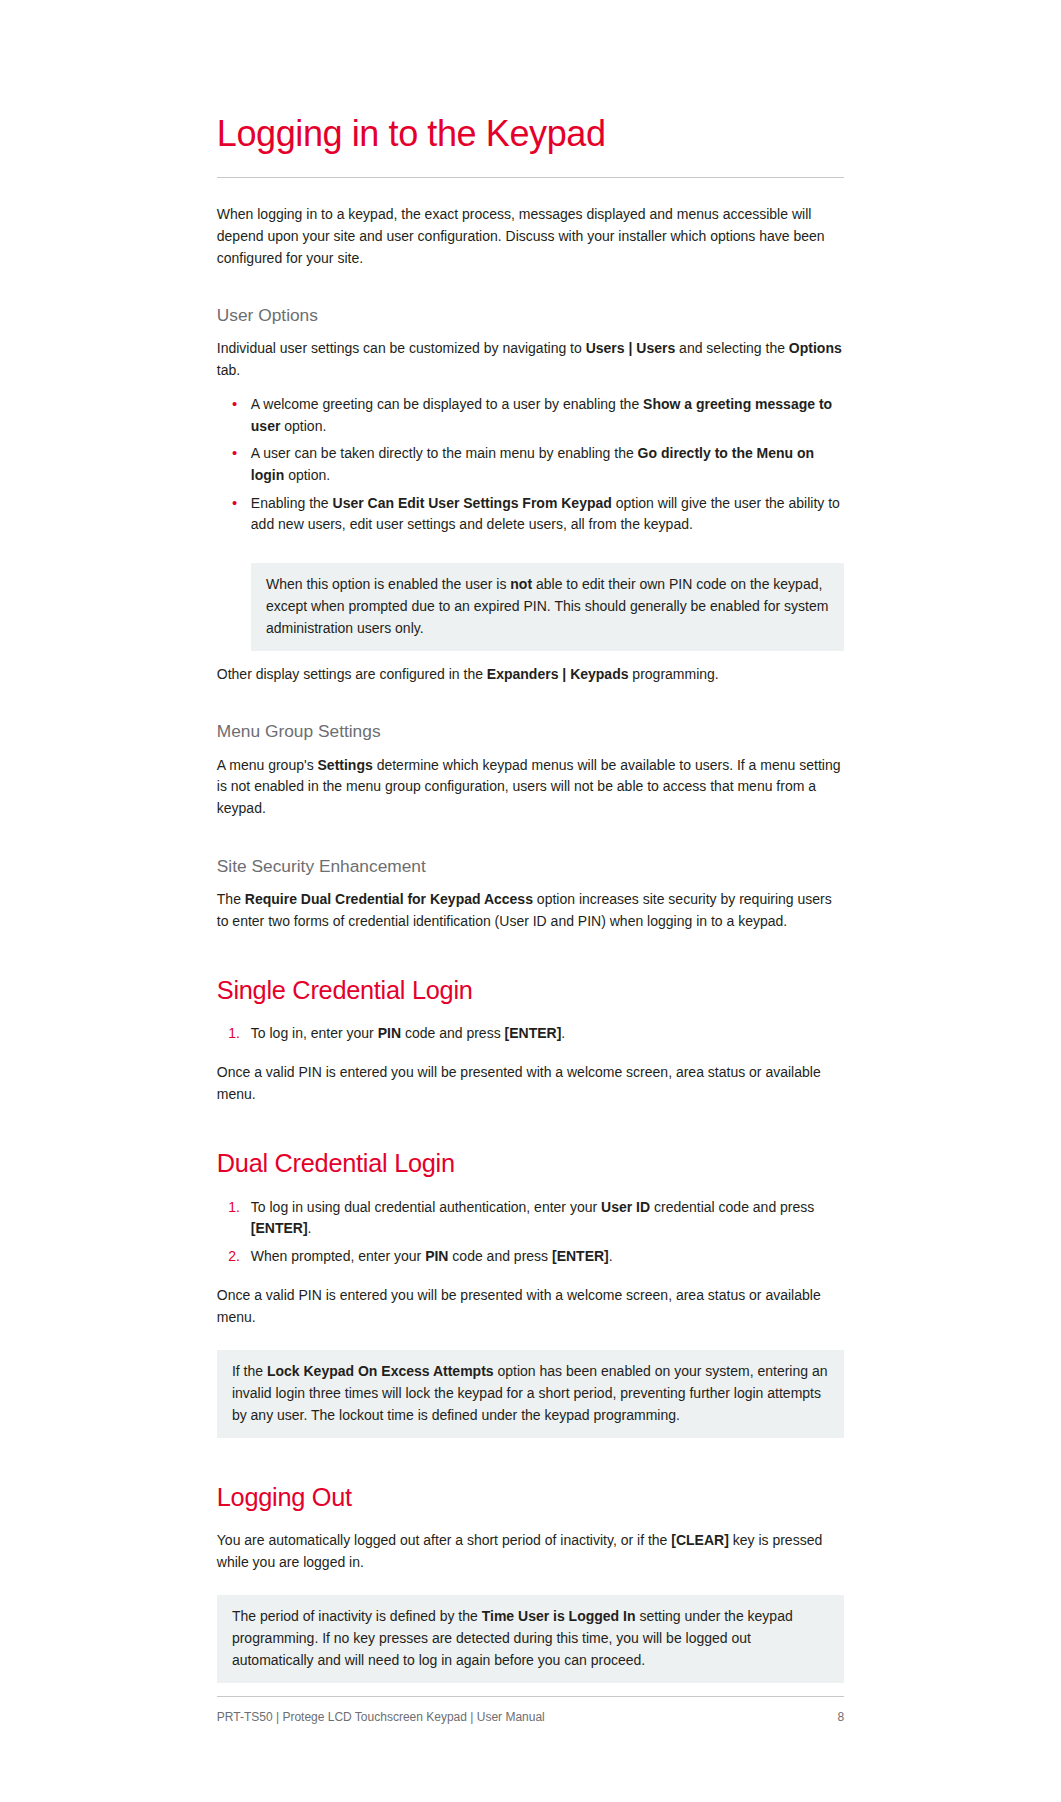Logging in to the Keypad
When logging in to a keypad, the exact process, messages displayed and menus accessible will depend upon your site and user configuration. Discuss with your installer which options have been configured for your site.
User Options
Individual user settings can be customized by navigating to Users | Users and selecting the Options tab.
A welcome greeting can be displayed to a user by enabling the Show a greeting message to user option.
A user can be taken directly to the main menu by enabling the Go directly to the Menu on login option.
Enabling the User Can Edit User Settings From Keypad option will give the user the ability to add new users, edit user settings and delete users, all from the keypad.
When this option is enabled the user is not able to edit their own PIN code on the keypad, except when prompted due to an expired PIN. This should generally be enabled for system administration users only.
Other display settings are configured in the Expanders | Keypads programming.
Menu Group Settings
A menu group's Settings determine which keypad menus will be available to users. If a menu setting is not enabled in the menu group configuration, users will not be able to access that menu from a keypad.
Site Security Enhancement
The Require Dual Credential for Keypad Access option increases site security by requiring users to enter two forms of credential identification (User ID and PIN) when logging in to a keypad.
Single Credential Login
To log in, enter your PIN code and press [ENTER].
Once a valid PIN is entered you will be presented with a welcome screen, area status or available menu.
Dual Credential Login
To log in using dual credential authentication, enter your User ID credential code and press [ENTER].
When prompted, enter your PIN code and press [ENTER].
Once a valid PIN is entered you will be presented with a welcome screen, area status or available menu.
If the Lock Keypad On Excess Attempts option has been enabled on your system, entering an invalid login three times will lock the keypad for a short period, preventing further login attempts by any user. The lockout time is defined under the keypad programming.
Logging Out
You are automatically logged out after a short period of inactivity, or if the [CLEAR] key is pressed while you are logged in.
The period of inactivity is defined by the Time User is Logged In setting under the keypad programming. If no key presses are detected during this time, you will be logged out automatically and will need to log in again before you can proceed.
PRT-TS50 | Protege LCD Touchscreen Keypad | User Manual 8